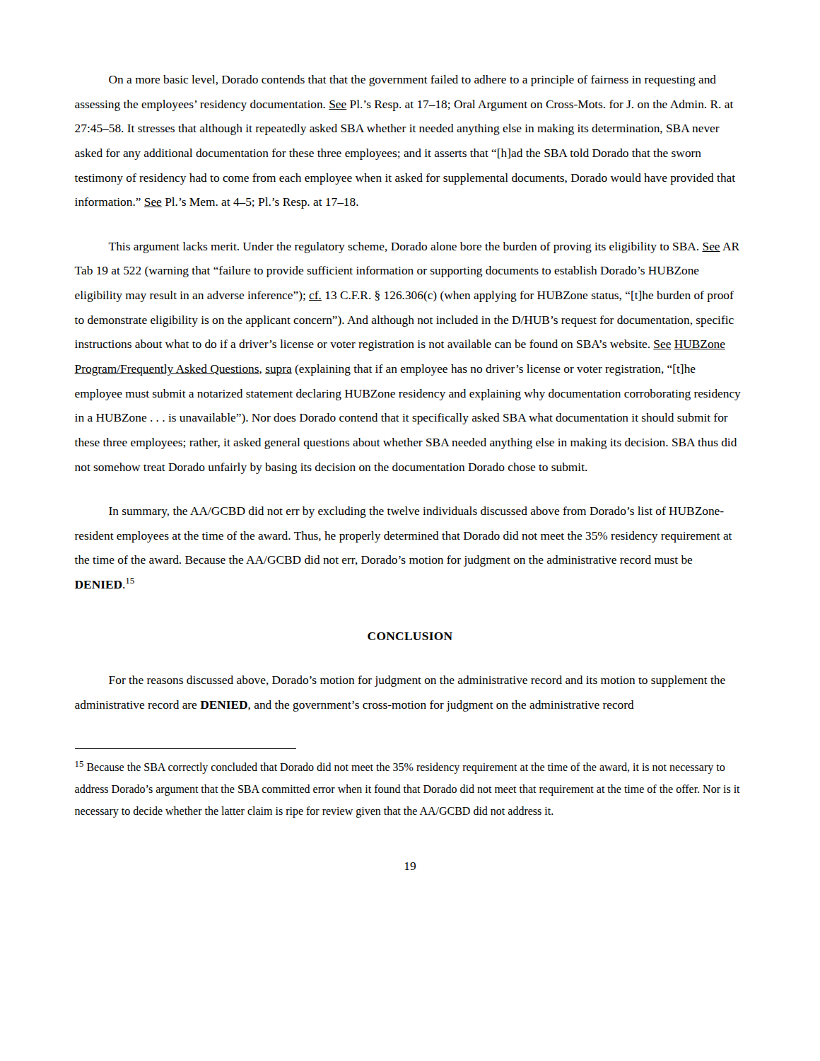On a more basic level, Dorado contends that that the government failed to adhere to a principle of fairness in requesting and assessing the employees’ residency documentation. See Pl.’s Resp. at 17–18; Oral Argument on Cross-Mots. for J. on the Admin. R. at 27:45–58. It stresses that although it repeatedly asked SBA whether it needed anything else in making its determination, SBA never asked for any additional documentation for these three employees; and it asserts that “[h]ad the SBA told Dorado that the sworn testimony of residency had to come from each employee when it asked for supplemental documents, Dorado would have provided that information.” See Pl.’s Mem. at 4–5; Pl.’s Resp. at 17–18.
This argument lacks merit. Under the regulatory scheme, Dorado alone bore the burden of proving its eligibility to SBA. See AR Tab 19 at 522 (warning that “failure to provide sufficient information or supporting documents to establish Dorado’s HUBZone eligibility may result in an adverse inference”); cf. 13 C.F.R. § 126.306(c) (when applying for HUBZone status, “[t]he burden of proof to demonstrate eligibility is on the applicant concern”). And although not included in the D/HUB’s request for documentation, specific instructions about what to do if a driver’s license or voter registration is not available can be found on SBA’s website. See HUBZone Program/Frequently Asked Questions, supra (explaining that if an employee has no driver’s license or voter registration, “[t]he employee must submit a notarized statement declaring HUBZone residency and explaining why documentation corroborating residency in a HUBZone . . . is unavailable”). Nor does Dorado contend that it specifically asked SBA what documentation it should submit for these three employees; rather, it asked general questions about whether SBA needed anything else in making its decision. SBA thus did not somehow treat Dorado unfairly by basing its decision on the documentation Dorado chose to submit.
In summary, the AA/GCBD did not err by excluding the twelve individuals discussed above from Dorado’s list of HUBZone-resident employees at the time of the award. Thus, he properly determined that Dorado did not meet the 35% residency requirement at the time of the award. Because the AA/GCBD did not err, Dorado’s motion for judgment on the administrative record must be DENIED.15
CONCLUSION
For the reasons discussed above, Dorado’s motion for judgment on the administrative record and its motion to supplement the administrative record are DENIED, and the government’s cross-motion for judgment on the administrative record
15 Because the SBA correctly concluded that Dorado did not meet the 35% residency requirement at the time of the award, it is not necessary to address Dorado’s argument that the SBA committed error when it found that Dorado did not meet that requirement at the time of the offer. Nor is it necessary to decide whether the latter claim is ripe for review given that the AA/GCBD did not address it.
19